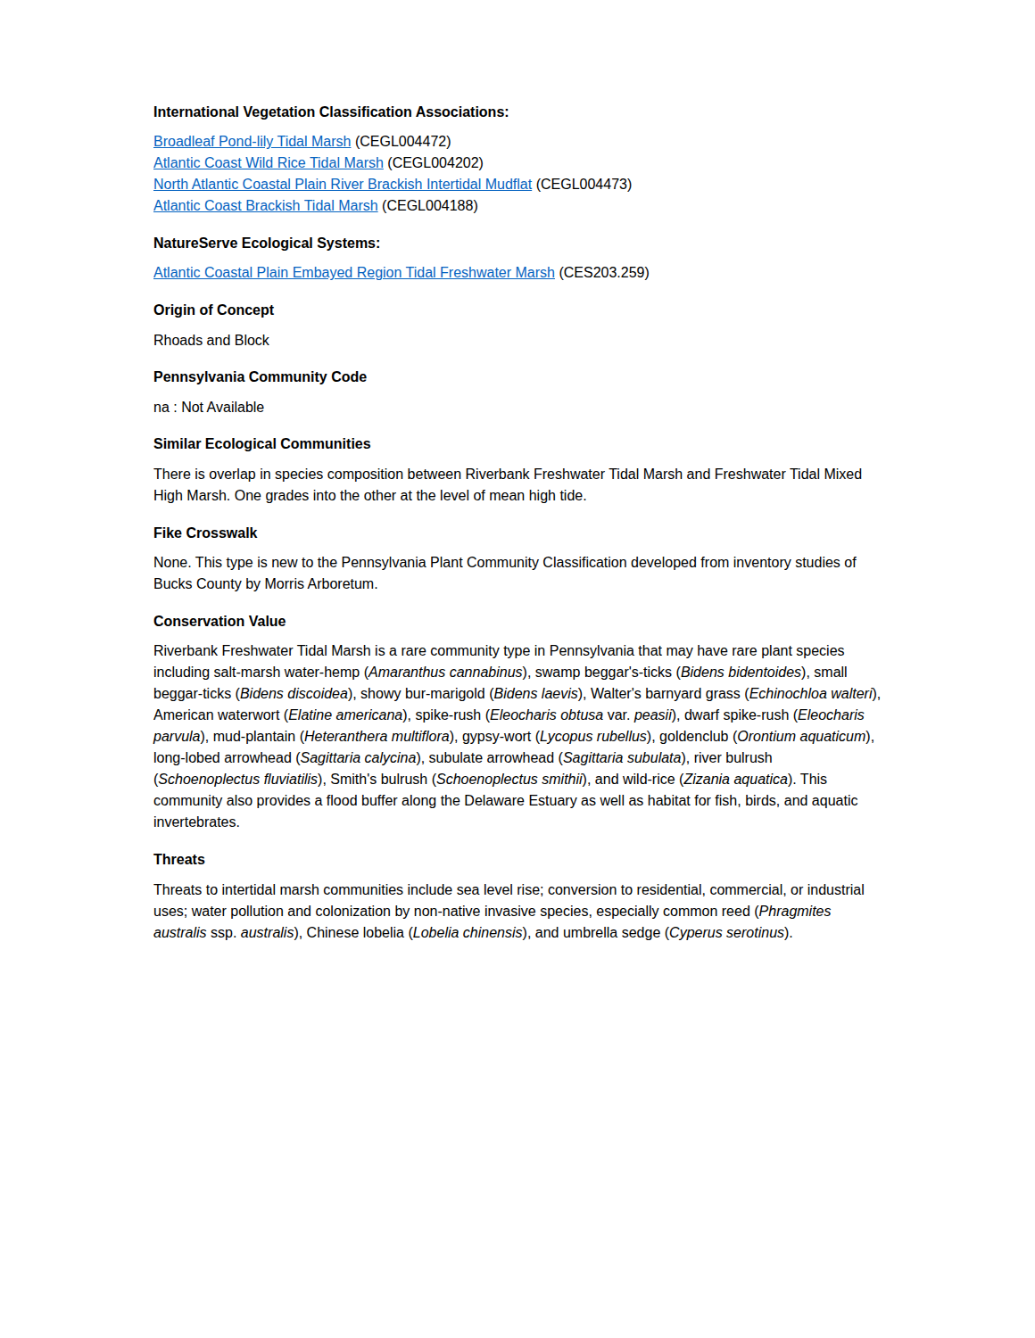International Vegetation Classification Associations:
Broadleaf Pond-lily Tidal Marsh (CEGL004472)
Atlantic Coast Wild Rice Tidal Marsh (CEGL004202)
North Atlantic Coastal Plain River Brackish Intertidal Mudflat (CEGL004473)
Atlantic Coast Brackish Tidal Marsh (CEGL004188)
NatureServe Ecological Systems:
Atlantic Coastal Plain Embayed Region Tidal Freshwater Marsh (CES203.259)
Origin of Concept
Rhoads and Block
Pennsylvania Community Code
na : Not Available
Similar Ecological Communities
There is overlap in species composition between Riverbank Freshwater Tidal Marsh and Freshwater Tidal Mixed High Marsh. One grades into the other at the level of mean high tide.
Fike Crosswalk
None. This type is new to the Pennsylvania Plant Community Classification developed from inventory studies of Bucks County by Morris Arboretum.
Conservation Value
Riverbank Freshwater Tidal Marsh is a rare community type in Pennsylvania that may have rare plant species including salt-marsh water-hemp (Amaranthus cannabinus), swamp beggar's-ticks (Bidens bidentoides), small beggar-ticks (Bidens discoidea), showy bur-marigold (Bidens laevis), Walter's barnyard grass (Echinochloa walteri), American waterwort (Elatine americana), spike-rush (Eleocharis obtusa var. peasii), dwarf spike-rush (Eleocharis parvula), mud-plantain (Heteranthera multiflora), gypsy-wort (Lycopus rubellus), goldenclub (Orontium aquaticum), long-lobed arrowhead (Sagittaria calycina), subulate arrowhead (Sagittaria subulata), river bulrush (Schoenoplectus fluviatilis), Smith's bulrush (Schoenoplectus smithii), and wild-rice (Zizania aquatica). This community also provides a flood buffer along the Delaware Estuary as well as habitat for fish, birds, and aquatic invertebrates.
Threats
Threats to intertidal marsh communities include sea level rise; conversion to residential, commercial, or industrial uses; water pollution and colonization by non-native invasive species, especially common reed (Phragmites australis ssp. australis), Chinese lobelia (Lobelia chinensis), and umbrella sedge (Cyperus serotinus).